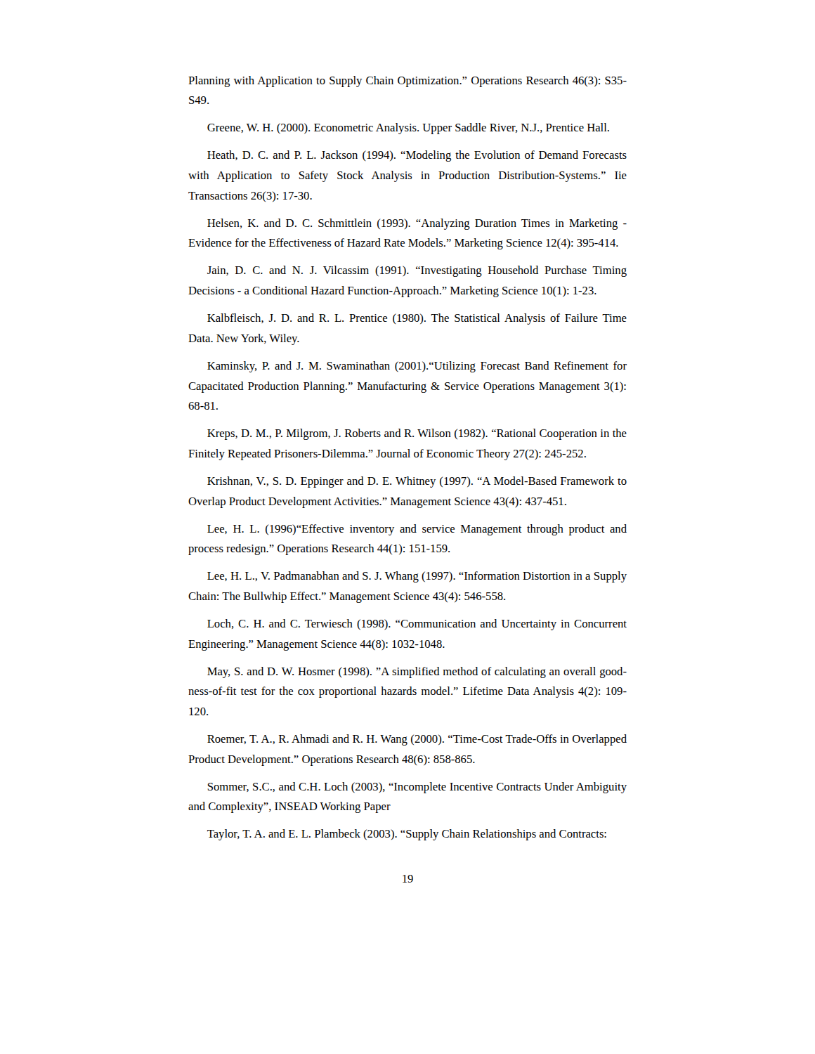Planning with Application to Supply Chain Optimization.” Operations Research 46(3): S35-S49.
Greene, W. H. (2000). Econometric Analysis. Upper Saddle River, N.J., Prentice Hall.
Heath, D. C. and P. L. Jackson (1994). “Modeling the Evolution of Demand Forecasts with Application to Safety Stock Analysis in Production Distribution-Systems.” Iie Transactions 26(3): 17-30.
Helsen, K. and D. C. Schmittlein (1993). “Analyzing Duration Times in Marketing - Evidence for the Effectiveness of Hazard Rate Models.” Marketing Science 12(4): 395-414.
Jain, D. C. and N. J. Vilcassim (1991). “Investigating Household Purchase Timing Decisions - a Conditional Hazard Function-Approach.” Marketing Science 10(1): 1-23.
Kalbfleisch, J. D. and R. L. Prentice (1980). The Statistical Analysis of Failure Time Data. New York, Wiley.
Kaminsky, P. and J. M. Swaminathan (2001).“Utilizing Forecast Band Refinement for Capacitated Production Planning.” Manufacturing & Service Operations Management 3(1): 68-81.
Kreps, D. M., P. Milgrom, J. Roberts and R. Wilson (1982). “Rational Cooperation in the Finitely Repeated Prisoners-Dilemma.” Journal of Economic Theory 27(2): 245-252.
Krishnan, V., S. D. Eppinger and D. E. Whitney (1997). “A Model-Based Framework to Overlap Product Development Activities.” Management Science 43(4): 437-451.
Lee, H. L. (1996)“Effective inventory and service Management through product and process redesign.” Operations Research 44(1): 151-159.
Lee, H. L., V. Padmanabhan and S. J. Whang (1997). “Information Distortion in a Supply Chain: The Bullwhip Effect.” Management Science 43(4): 546-558.
Loch, C. H. and C. Terwiesch (1998). “Communication and Uncertainty in Concurrent Engineering.” Management Science 44(8): 1032-1048.
May, S. and D. W. Hosmer (1998). ”A simplified method of calculating an overall goodness-of-fit test for the cox proportional hazards model.” Lifetime Data Analysis 4(2): 109-120.
Roemer, T. A., R. Ahmadi and R. H. Wang (2000). “Time-Cost Trade-Offs in Overlapped Product Development.” Operations Research 48(6): 858-865.
Sommer, S.C., and C.H. Loch (2003), “Incomplete Incentive Contracts Under Ambiguity and Complexity”, INSEAD Working Paper
Taylor, T. A. and E. L. Plambeck (2003). “Supply Chain Relationships and Contracts:
19